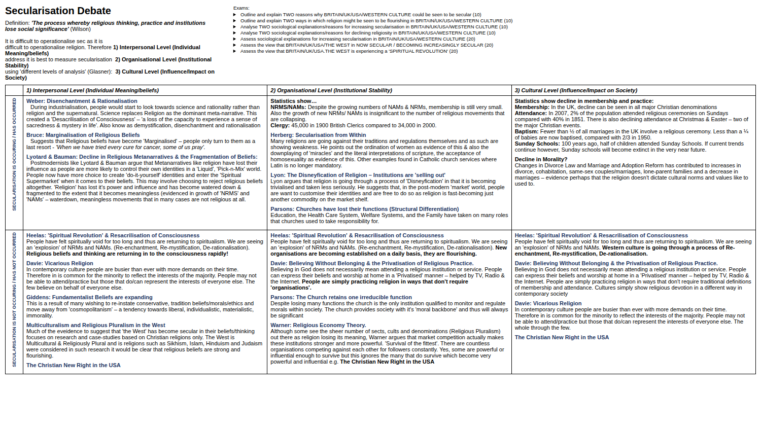Secularisation Debate
Definition: 'The process whereby religious thinking, practice and institutions lose social significance' (Wilson)
It is difficult to operationalise sec as it is
difficult to operationalise religion. Therefore 1) Interpersonal Level (Individual Meaning/beliefs)
address it is best to measure secularisation 2) Organisational Level (Institutional Stability)
using 'different levels of analysis' (Glasner): 3) Cultural Level (Influence/Impact on Society)
Exams:
Outline and explain TWO reasons why BRITAIN/UK/USA/WESTERN CULTURE could be seen to be secular (10)
Outline and explain TWO ways in which religion might be seen to be flourishing in BRITAIN/UK/USA/WESTERN CULTURE (10)
Analyse TWO sociological explanations/reasons for increasing secularisation in BRITAIN/UK/USA/WESTERN CULTURE (10)
Analyse TWO sociological explanations/reasons for declining religiosity in BRITAIN/UK/USA/WESTERN CULTURE (10)
Assess sociological explanations for increasing secularisation in BRITAIN/UK/USA/WESTERN CULTURE (20)
Assess the view that BRITAIN/UK/USA/THE WEST in NOW SECULAR / BECOMING INCREASINGLY SECULAR (20)
Assess the view that BRITAIN/UK/USA.THE WEST is experiencing a 'SPIRITUAL REVOLUTION' (20)
| | 1) Interpersonal Level (Individual Meaning/beliefs) | 2) Organisational Level (Institutional Stability) | 3) Cultural Level (Influence/Impact on Society) |
| --- | --- | --- | --- |
| SECULARISATION IS OCCURING / HAS OCCURRED | Weber: Disenchantment & Rationalisation During industrialisation, people would start to look towards science and rationality rather than religion and the supernatural. Science replaces Religion as the dominant meta-narrative. This created a 'Desacrilisation of Consciousness' – 'a loss of the capacity to experience a sense of sacredness & mystery in life'. Also know as demystification, disenchantment and rationalisation Bruce: Marginalisation of Religious Beliefs Suggests that Religious beliefs have become 'Marginalised' – people only turn to them as a last resort - 'When we have tried every cure for cancer, some of us pray'. Lyotard & Bauman: Decline in Religious Metanarratives & the Fragmentation of Beliefs: Postmodernists like Lyotard & Bauman argue that Metanarratives like religion have lost their influence as people are more likely to control their own identities in a 'Liquid', 'Pick-n-Mix' world. People now have more choice to create 'do-it-yourself' identities and enter the 'Spiritual Supermarket' when it comes to their beliefs. This may involve choosing to reject religious beliefs altogether. 'Religion' has lost it's power and influence and has become watered down & fragmented to the extent that it becomes meaningless (evidenced in growth of 'NRMS' and 'NAMs' – waterdown, meaningless movements that in many cases are not religious at all. | Statistics show… NRMS/NAMs: Despite the growing numbers of NAMs & NRMs, membership is still very small. Also the growth of new NRMs/ NAMs is insignificant to the number of religious movements that are collapsing. Clergy: 45,000 in 1900 British Clerics compared to 34,000 in 2000. Herberg: Secularisation from Within Many religions are going against their traditions and regulations themselves and as such are showing weakness. He points out the ordination of women as evidence of this & also the downplaying of 'miracles' and the literal interpretations of scripture, the acceptance of homosexuality as evidence of this. Other examples found in Catholic church services where Latin is no longer mandatory. Lyon: The Disneyfication of Religion – Institutions are 'selling out' Lyon argues that religion is going through a process of 'Disneyfication' in that it is becoming trivialised and taken less seriously. He suggests that, in the post-modern 'market' world, people are want to customise their identities and are free to do so as religion is fast-becoming just another commodity on the market shelf. Parsons: Churches have lost their functions (Structural Differentiation) Education, the Health Care System, Welfare Systems, and the Family have taken on many roles that churches used to take responsibility for. | Statistics show decline in membership and practice: Membership: In the UK, decline can be seen in all major Christian denominations Attendance: In 2007, 2% of the population attended religious ceremonies on Sundays compared with 40% in 1851. There is also declining attendance at Christmas & Easter – two of the major Christian events. Baptism: Fewer than ½ of all marriages in the UK involve a religious ceremony. Less than a ¼ of babies are now baptised, compared with 2/3 in 1950. Sunday Schools: 100 years ago, half of children attended Sunday Schools. If current trends continue however, Sunday schools will become extinct in the very near future. Decline in Morality? Changes in Divorce Law and Marriage and Adoption Reform has contributed to increases in divorce, cohabitation, same-sex couples/marriages, lone-parent families and a decrease in marriages – evidence perhaps that the religion doesn't dictate cultural norms and values like to used to. |
| SECULARISATION IS NOT OCCURING / HAS NOT OCCURRED | Heelas: 'Spiritual Revolution' & Resacrilisation of Consciousness People have felt spiritually void for too long and thus are returning to spiritualism. We are seeing an 'explosion' of NRMs and NAMs. (Re-enchantment, Re-mystification, De-rationalisation). Religious beliefs and thinking are returning in to the consciousness rapidly! Davie: Vicarious Religion In contemporary culture people are busier than ever with more demands on their time. Therefore in is common for the minority to reflect the interests of the majority. People may not be able to attend/practice but those that do/can represent the interests of everyone else. The few believe on behalf of everyone else. Giddens: Fundamentalist Beliefs are expanding This is a result of many wishing to re-instate conservative, tradition beliefs/morals/ethics and move away from 'cosmopolitanism' – a tendency towards liberal, individualistic, materialistic, immorality. Multiculturalism and Religious Pluralism in the West Much of the eveidence to suggest that 'the West' has become secular in their beliefs/thinking focuses on research and case-studies based on Christian religions only. The West is Multicultural & Religiously Plural and is religions such as Sikhism, Islam, Hinduism and Judaism were considered in such research it would be clear that religious beliefs are strong and flourishing. The Christian New Right in the USA | Heelas: 'Spiritual Revolution' & Resacrilisation of Consciousness People have felt spiritually void for too long and thus are returning to spiritualism. We are seeing an 'explosion' of NRMs and NAMs. (Re-enchantment, Re-mystification, De-rationalisation). New organisations are becoming established on a daily basis, they are flourishing. Davie: Believing Without Belonging & the Privatisation of Religious Practice. Believing in God does not necessarily mean attending a religious institution or service. People can express their beliefs and worship at home in a 'Privatised' manner – helped by TV, Radio & the Internet. People are simply practicing religion in ways that don't require 'organisations'. Parsons: The Church retains one irreducible function Despite losing many functions the church is the only institution qualified to monitor and regulate morals within society. The church provides society with it's 'moral backbone' and thus will always be significant Warner: Religious Economy Theory. Although some see the sheer number of sects, cults and denominations (Religious Pluralism) out there as religion losing its meaning, Warner argues that market competition actually makes these institutions stronger and more powerful. 'Survival of the fittest'. There are countless organisations competing against each other for followers constantly. Yes, some are powerful or influential enough to survive but this ignores the many that do survive which become very powerful and influential e.g. The Christian New Right in the USA | Heelas: 'Spiritual Revolution' & Resacrilisation of Consciousness People have felt spiritually void for too long and thus are returning to spiritualism. We are seeing an 'explosion' of NRMs and NAMs. Western culture is going through a process of Re-enchantment, Re-mystification, De-rationalisation. Davie: Believing Without Belonging & the Privatisation of Religious Practice. Believing in God does not necessarily mean attending a religious institution or service. People can express their beliefs and worship at home in a 'Privatised' manner – helped by TV, Radio & the Internet. People are simply practicing religion in ways that don't require traditional definitions of membership and attendance. Cultures simply show religious devotion in a different way in contemporary society Davie: Vicarious Religion In contemporary culture people are busier than ever with more demands on their time. Therefore in is common for the minority to reflect the interests of the majority. People may not be able to attend/practice but those that do/can represent the interests of everyone else. The whole through the few. The Christian New Right in the USA |